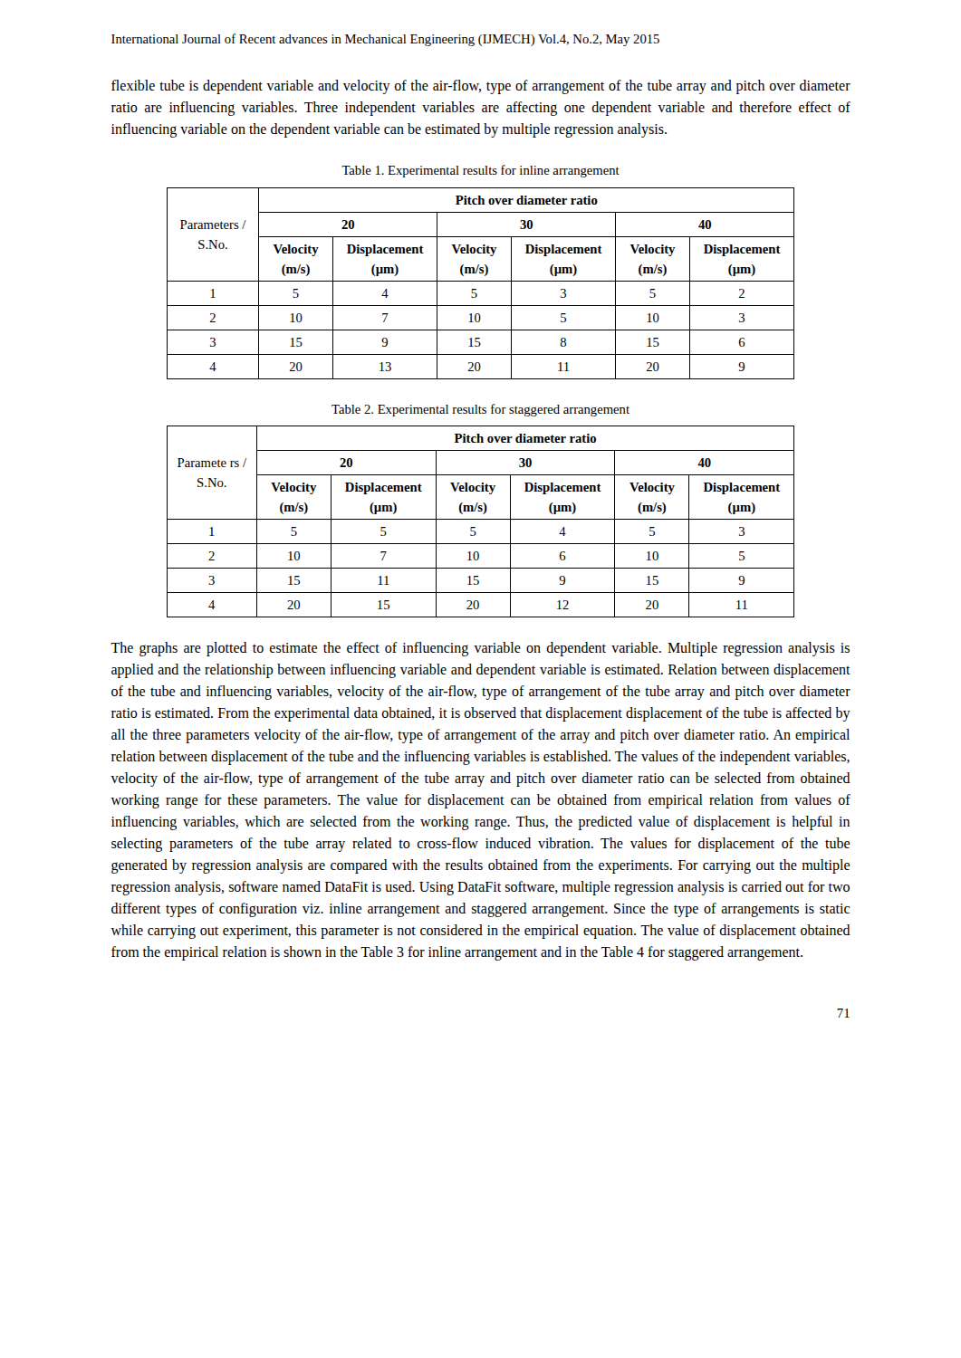International Journal of Recent advances in Mechanical Engineering (IJMECH) Vol.4, No.2, May 2015
flexible tube is dependent variable and velocity of the air-flow, type of arrangement of the tube array and pitch over diameter ratio are influencing variables. Three independent variables are affecting one dependent variable and therefore effect of influencing variable on the dependent variable can be estimated by multiple regression analysis.
Table 1. Experimental results for inline arrangement
| Parameters / S.No. | Pitch over diameter ratio |
| --- | --- |
| 20 | 30 | 40 |
| Velocity (m/s) | Displacement (µm) | Velocity (m/s) | Displacement (µm) | Velocity (m/s) | Displacement (µm) |
| 1 | 5 | 4 | 5 | 3 | 5 | 2 |
| 2 | 10 | 7 | 10 | 5 | 10 | 3 |
| 3 | 15 | 9 | 15 | 8 | 15 | 6 |
| 4 | 20 | 13 | 20 | 11 | 20 | 9 |
Table 2. Experimental results for staggered arrangement
| Paramete rs / S.No. | Pitch over diameter ratio |
| --- | --- |
| 20 | 30 | 40 |
| Velocity (m/s) | Displacement (µm) | Velocity (m/s) | Displacement (µm) | Velocity (m/s) | Displacement (µm) |
| 1 | 5 | 5 | 5 | 4 | 5 | 3 |
| 2 | 10 | 7 | 10 | 6 | 10 | 5 |
| 3 | 15 | 11 | 15 | 9 | 15 | 9 |
| 4 | 20 | 15 | 20 | 12 | 20 | 11 |
The graphs are plotted to estimate the effect of influencing variable on dependent variable. Multiple regression analysis is applied and the relationship between influencing variable and dependent variable is estimated. Relation between displacement of the tube and influencing variables, velocity of the air-flow, type of arrangement of the tube array and pitch over diameter ratio is estimated. From the experimental data obtained, it is observed that displacement displacement of the tube is affected by all the three parameters velocity of the air-flow, type of arrangement of the array and pitch over diameter ratio. An empirical relation between displacement of the tube and the influencing variables is established. The values of the independent variables, velocity of the air-flow, type of arrangement of the tube array and pitch over diameter ratio can be selected from obtained working range for these parameters. The value for displacement can be obtained from empirical relation from values of influencing variables, which are selected from the working range. Thus, the predicted value of displacement is helpful in selecting parameters of the tube array related to cross-flow induced vibration. The values for displacement of the tube generated by regression analysis are compared with the results obtained from the experiments. For carrying out the multiple regression analysis, software named DataFit is used. Using DataFit software, multiple regression analysis is carried out for two different types of configuration viz. inline arrangement and staggered arrangement. Since the type of arrangements is static while carrying out experiment, this parameter is not considered in the empirical equation. The value of displacement obtained from the empirical relation is shown in the Table 3 for inline arrangement and in the Table 4 for staggered arrangement.
71